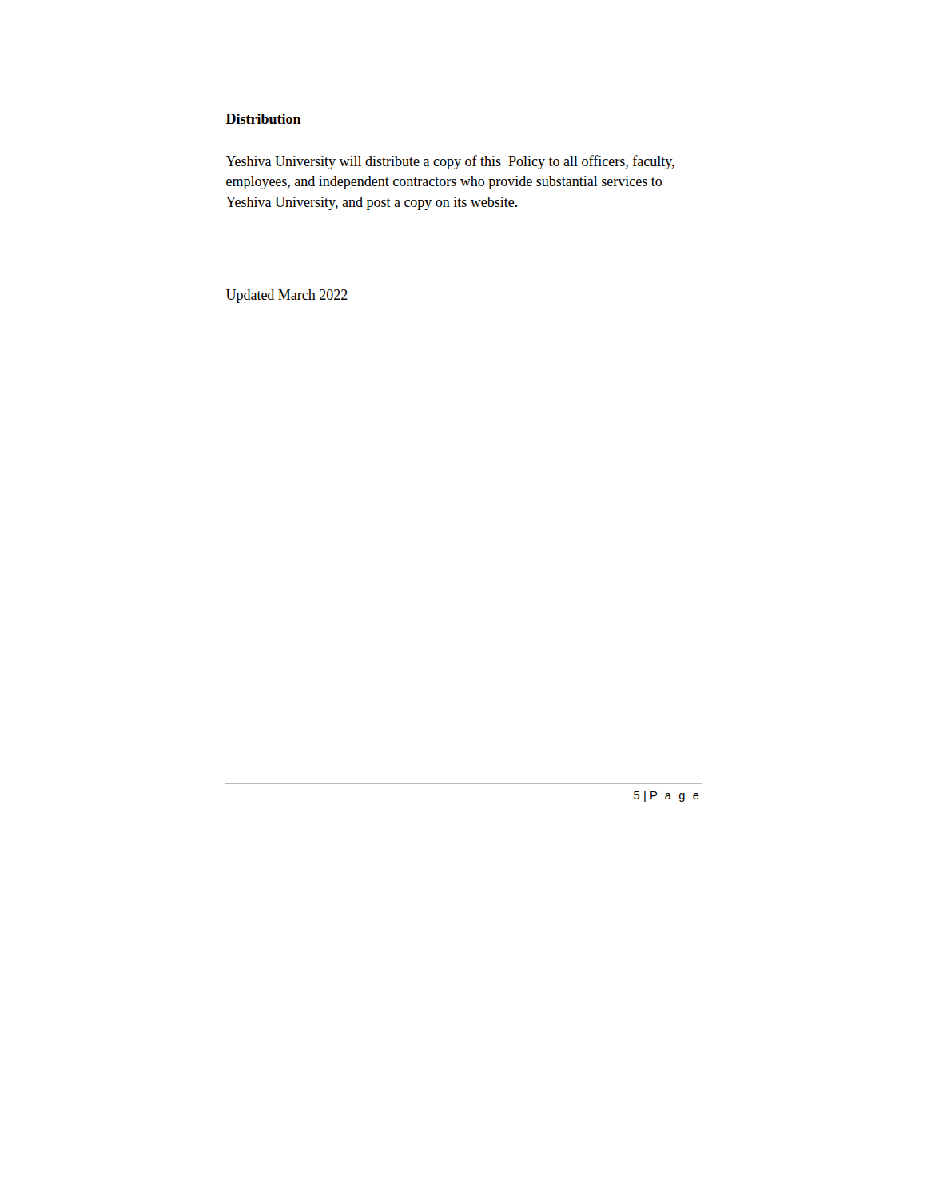Distribution
Yeshiva University will distribute a copy of this Policy to all officers, faculty, employees, and independent contractors who provide substantial services to Yeshiva University, and post a copy on its website.
Updated March 2022
5 | P a g e